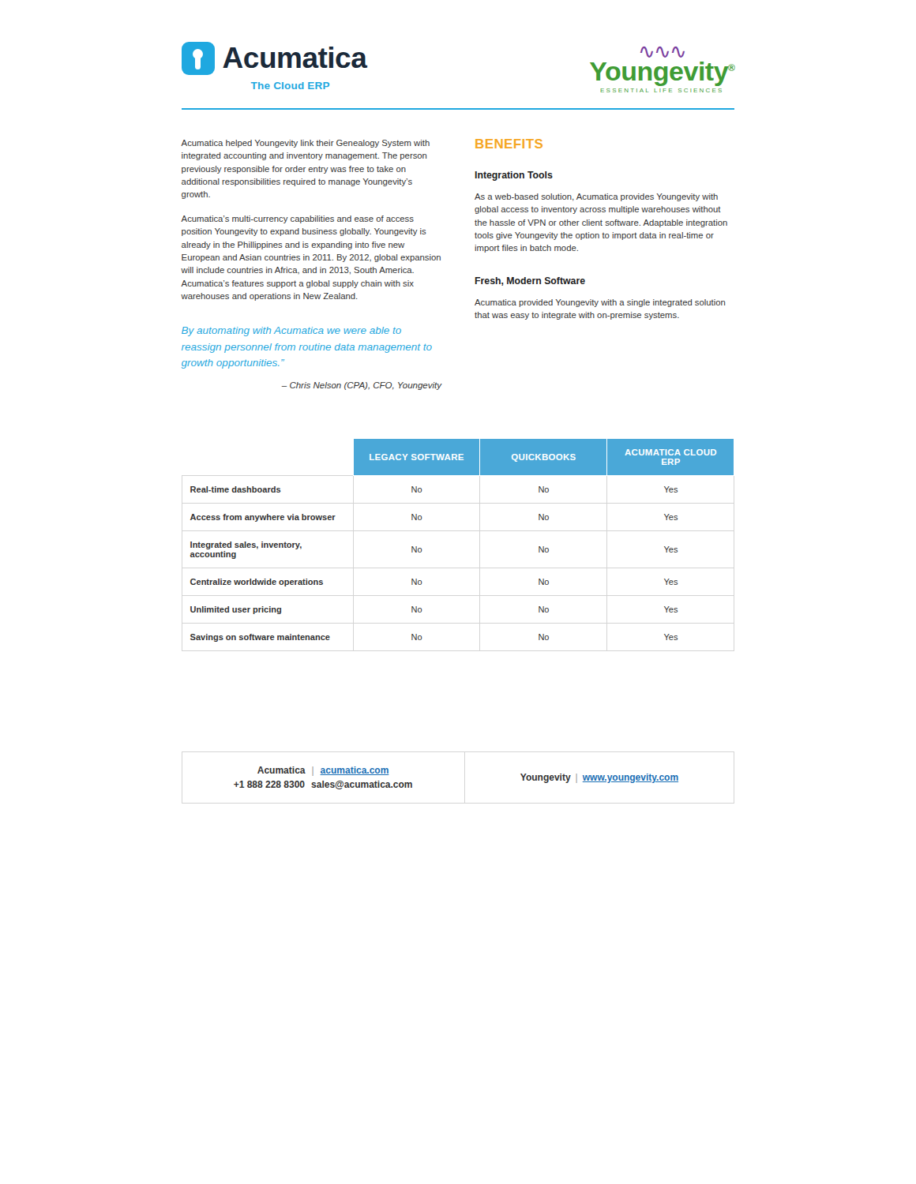Acumatica
The Cloud ERP
∿∿∿
Youngevity®
ESSENTIAL LIFE SCIENCES
Acumatica helped Youngevity link their Genealogy System with integrated accounting and inventory management. The person previously responsible for order entry was free to take on additional responsibilities required to manage Youngevity’s growth.
Acumatica’s multi-currency capabilities and ease of access position Youngevity to expand business globally. Youngevity is already in the Phillippines and is expanding into five new European and Asian countries in 2011. By 2012, global expansion will include countries in Africa, and in 2013, South America. Acumatica’s features support a global supply chain with six warehouses and operations in New Zealand.
By automating with Acumatica we were able to reassign personnel from routine data management to growth opportunities.”
– Chris Nelson (CPA), CFO, Youngevity
BENEFITS
Integration Tools
As a web-based solution, Acumatica provides Youngevity with global access to inventory across multiple warehouses without the hassle of VPN or other client software. Adaptable integration tools give Youngevity the option to import data in real-time or import files in batch mode.
Fresh, Modern Software
Acumatica provided Youngevity with a single integrated solution that was easy to integrate with on-premise systems.
| | LEGACY SOFTWARE | QUICKBOOKS | ACUMATICA CLOUD ERP |
| --- | --- | --- | --- |
| Real-time dashboards | No | No | Yes |
| Access from anywhere via browser | No | No | Yes |
| Integrated sales, inventory, accounting | No | No | Yes |
| Centralize worldwide operations | No | No | Yes |
| Unlimited user pricing | No | No | Yes |
| Savings on software maintenance | No | No | Yes |
Acumatica | acumatica.com
+1 888 228 8300 sales@acumatica.com
Youngevity | www.youngevity.com